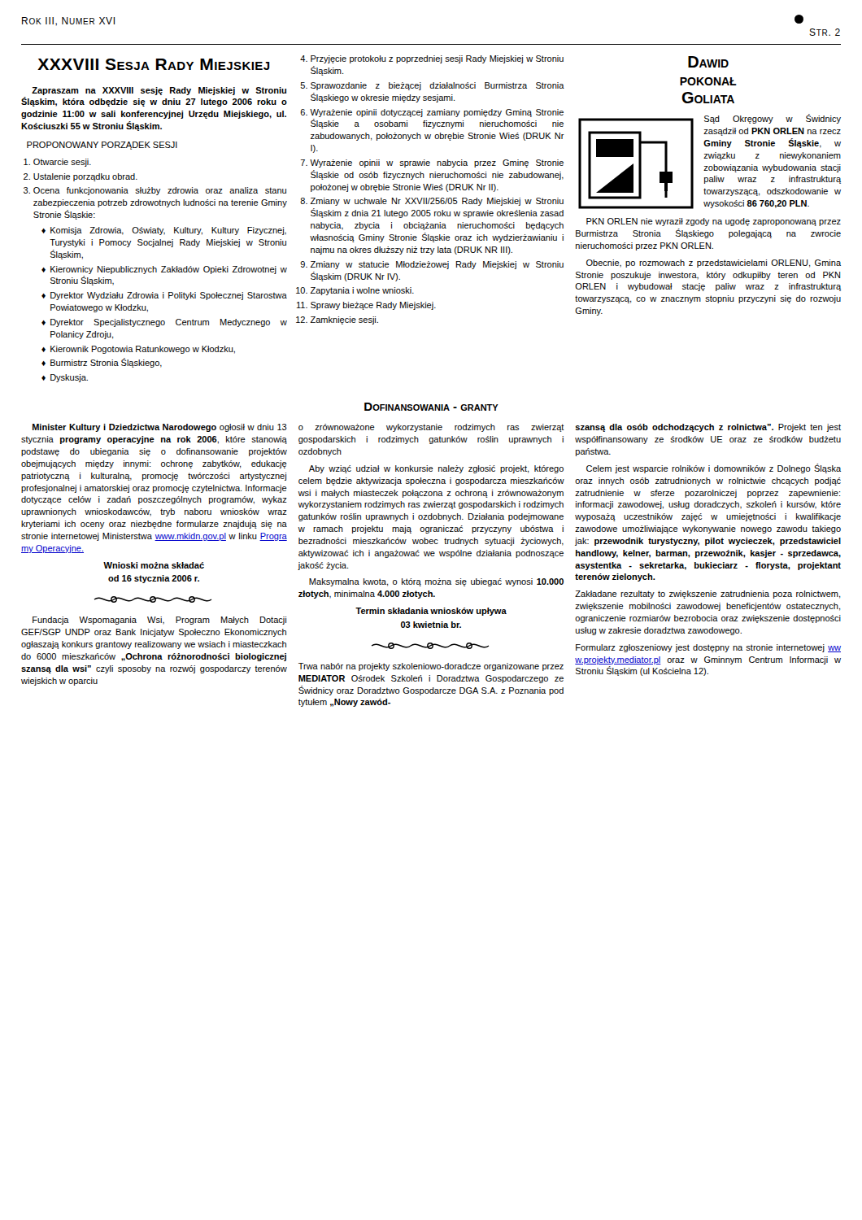ROK III, NUMER XVI
STR. 2
XXXVIII Sesja Rady Miejskiej
Zapraszam na XXXVIII sesję Rady Miejskiej w Stroniu Śląskim, która odbędzie się w dniu 27 lutego 2006 roku o godzinie 11:00 w sali konferencyjnej Urzędu Miejskiego, ul. Kościuszki 55 w Stroniu Śląskim.
PROPONOWANY PORZĄDEK SESJI
Otwarcie sesji.
Ustalenie porządku obrad.
Ocena funkcjonowania służby zdrowia oraz analiza stanu zabezpieczenia potrzeb zdrowotnych ludności na terenie Gminy Stronie Śląskie:
Komisja Zdrowia, Oświaty, Kultury, Kultury Fizycznej, Turystyki i Pomocy Socjalnej Rady Miejskiej w Stroniu Śląskim,
Kierownicy Niepublicznych Zakładów Opieki Zdrowotnej w Stroniu Śląskim,
Dyrektor Wydziału Zdrowia i Polityki Społecznej Starostwa Powiatowego w Kłodzku,
Dyrektor Specjalistycznego Centrum Medycznego w Polanicy Zdroju,
Kierownik Pogotowia Ratunkowego w Kłodzku,
Burmistrz Stronia Śląskiego,
Dyskusja.
Przyjęcie protokołu z poprzedniej sesji Rady Miejskiej w Stroniu Śląskim.
Sprawozdanie z bieżącej działalności Burmistrza Stronia Śląskiego w okresie między sesjami.
Wyrażenie opinii dotyczącej zamiany pomiędzy Gminą Stronie Śląskie a osobami fizycznymi nieruchomości nie zabudowanych, położonych w obrębie Stronie Wieś (DRUK Nr I).
Wyrażenie opinii w sprawie nabycia przez Gminę Stronie Śląskie od osób fizycznych nieruchomości nie zabudowanej, położonej w obrębie Stronie Wieś (DRUK Nr II).
Zmiany w uchwale Nr XXVII/256/05 Rady Miejskiej w Stroniu Śląskim z dnia 21 lutego 2005 roku w sprawie określenia zasad nabycia, zbycia i obciążania nieruchomości będących własnością Gminy Stronie Śląskie oraz ich wydzierżawianiu i najmu na okres dłuższy niż trzy lata (DRUK NR III).
Zmiany w statucie Młodzieżowej Rady Miejskiej w Stroniu Śląskim (DRUK Nr IV).
Zapytania i wolne wnioski.
Sprawy bieżące Rady Miejskiej.
Zamknięcie sesji.
Dawid
pokonał
Goliata
Sąd Okręgowy w Świdnicy zasądził od PKN ORLEN na rzecz Gminy Stronie Śląskie, w związku z niewykonaniem zobowiązania wybudowania stacji paliw wraz z infrastrukturą towarzyszącą, odszkodowanie w wysokości 86 760,20 PLN.
PKN ORLEN nie wyraził zgody na ugodę zaproponowaną przez Burmistrza Stronia Śląskiego polegającą na zwrocie nieruchomości przez PKN ORLEN.
Obecnie, po rozmowach z przedstawicielami ORLENU, Gmina Stronie poszukuje inwestora, który odkupiłby teren od PKN ORLEN i wybudował stację paliw wraz z infrastrukturą towarzyszącą, co w znacznym stopniu przyczyni się do rozwoju Gminy.
Dofinansowania - granty
Minister Kultury i Dziedzictwa Narodowego ogłosił w dniu 13 stycznia programy operacyjne na rok 2006, które stanowią podstawę do ubiegania się o dofinansowanie projektów obejmujących między innymi: ochronę zabytków, edukację patriotyczną i kulturalną, promocję twórczości artystycznej profesjonalnej i amatorskiej oraz promocję czytelnictwa. Informacje dotyczące celów i zadań poszczególnych programów, wykaz uprawnionych wnioskodawców, tryb naboru wniosków wraz kryteriami ich oceny oraz niezbędne formularze znajdują się na stronie internetowej Ministerstwa www.mkidn.gov.pl w linku Programy Operacyjne.
Wnioski można składać
od 16 stycznia 2006 r.
Fundacja Wspomagania Wsi, Program Małych Dotacji GEF/SGP UNDP oraz Bank Inicjatyw Społeczno Ekonomicznych ogłaszają konkurs grantowy realizowany we wsiach i miasteczkach do 6000 mieszkańców „Ochrona różnorodności biologicznej szansą dla wsi” czyli sposoby na rozwój gospodarczy terenów wiejskich w oparciu
o zrównoważone wykorzystanie rodzimych ras zwierząt gospodarskich i rodzimych gatunków roślin uprawnych i ozdobnych
Aby wziąć udział w konkursie należy zgłosić projekt, którego celem będzie aktywizacja społeczna i gospodarcza mieszkańców wsi i małych miasteczek połączona z ochroną i zrównoważonym wykorzystaniem rodzimych ras zwierząt gospodarskich i rodzimych gatunków roślin uprawnych i ozdobnych. Działania podejmowane w ramach projektu mają ograniczać przyczyny ubóstwa i bezradności mieszkańców wobec trudnych sytuacji życiowych, aktywizować ich i angażować we wspólne działania podnoszące jakość życia.
Maksymalna kwota, o którą można się ubiegać wynosi 10.000 złotych, minimalna 4.000 złotych.
Termin składania wniosków upływa
03 kwietnia br.
Trwa nabór na projekty szkoleniowo-doradcze organizowane przez MEDIATOR Ośrodek Szkoleń i Doradztwa Gospodarczego ze Świdnicy oraz Doradztwo Gospodarcze DGA S.A. z Poznania pod tytułem „Nowy zawód-
szansą dla osób odchodzących z rolnictwa”. Projekt ten jest współfinansowany ze środków UE oraz ze środków budżetu państwa.
Celem jest wsparcie rolników i domowników z Dolnego Śląska oraz innych osób zatrudnionych w rolnictwie chcących podjąć zatrudnienie w sferze pozarolniczej poprzez zapewnienie: informacji zawodowej, usług doradczych, szkoleń i kursów, które wyposażą uczestników zajęć w umiejętności i kwalifikacje zawodowe umożliwiające wykonywanie nowego zawodu takiego jak: przewodnik turystyczny, pilot wycieczek, przedstawiciel handlowy, kelner, barman, przewoźnik, kasjer - sprzedawca, asystentka - sekretarka, bukieciarz - florysta, projektant terenów zielonych.
Zakładane rezultaty to zwiększenie zatrudnienia poza rolnictwem, zwiększenie mobilności zawodowej beneficjentów ostatecznych, ograniczenie rozmiarów bezrobocia oraz zwiększenie dostępności usług w zakresie doradztwa zawodowego.
Formularz zgłoszeniowy jest dostępny na stronie internetowej www.projekty.mediator.pl oraz w Gminnym Centrum Informacji w Stroniu Śląskim (ul Kościelna 12).